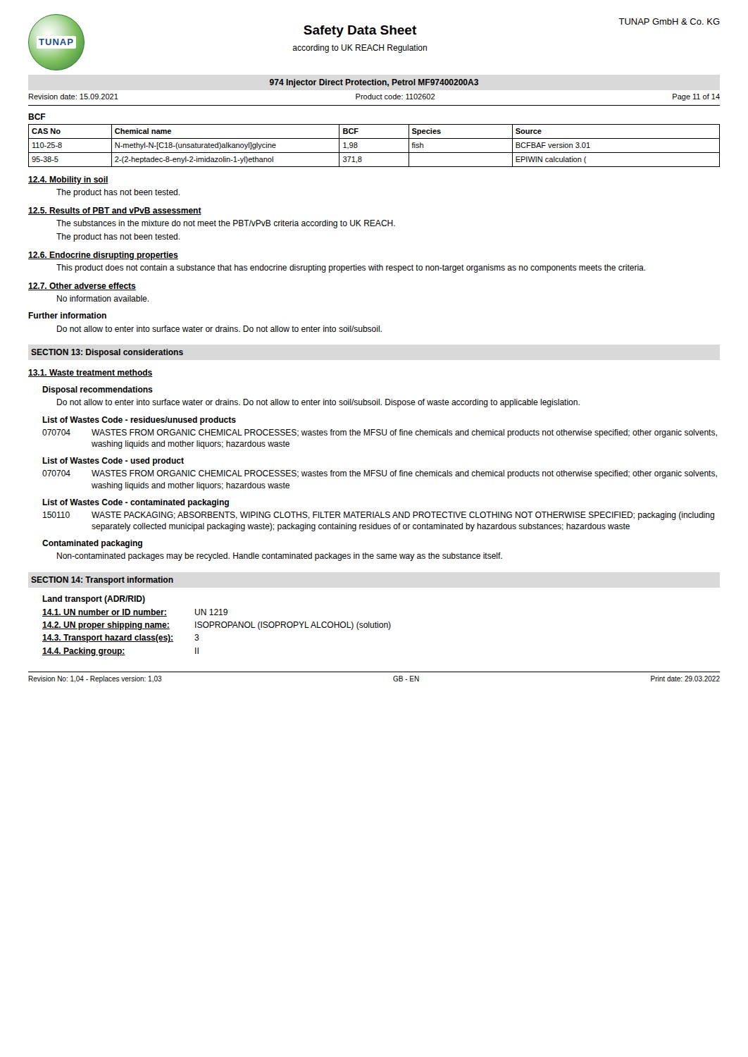TUNAP
Safety Data Sheet
according to UK REACH Regulation
TUNAP GmbH & Co. KG
974 Injector Direct Protection, Petrol MF97400200A3
Revision date: 15.09.2021
Product code: 1102602
Page 11 of 14
BCF
| CAS No | Chemical name | BCF | Species | Source |
| --- | --- | --- | --- | --- |
| 110-25-8 | N-methyl-N-[C18-(unsaturated)alkanoyl]glycine | 1,98 | fish | BCFBAF version 3.01 |
| 95-38-5 | 2-(2-heptadec-8-enyl-2-imidazolin-1-yl)ethanol | 371,8 | | EPIWIN calculation ( |
12.4. Mobility in soil
The product has not been tested.
12.5. Results of PBT and vPvB assessment
The substances in the mixture do not meet the PBT/vPvB criteria according to UK REACH.
The product has not been tested.
12.6. Endocrine disrupting properties
This product does not contain a substance that has endocrine disrupting properties with respect to non-target organisms as no components meets the criteria.
12.7. Other adverse effects
No information available.
Further information
Do not allow to enter into surface water or drains. Do not allow to enter into soil/subsoil.
SECTION 13: Disposal considerations
13.1. Waste treatment methods
Disposal recommendations
Do not allow to enter into surface water or drains. Do not allow to enter into soil/subsoil. Dispose of waste according to applicable legislation.
List of Wastes Code - residues/unused products
070704
WASTES FROM ORGANIC CHEMICAL PROCESSES; wastes from the MFSU of fine chemicals and chemical products not otherwise specified; other organic solvents, washing liquids and mother liquors; hazardous waste
List of Wastes Code - used product
070704
WASTES FROM ORGANIC CHEMICAL PROCESSES; wastes from the MFSU of fine chemicals and chemical products not otherwise specified; other organic solvents, washing liquids and mother liquors; hazardous waste
List of Wastes Code - contaminated packaging
150110
WASTE PACKAGING; ABSORBENTS, WIPING CLOTHS, FILTER MATERIALS AND PROTECTIVE CLOTHING NOT OTHERWISE SPECIFIED; packaging (including separately collected municipal packaging waste); packaging containing residues of or contaminated by hazardous substances; hazardous waste
Contaminated packaging
Non-contaminated packages may be recycled. Handle contaminated packages in the same way as the substance itself.
SECTION 14: Transport information
Land transport (ADR/RID)
| 14.1. UN number or ID number: | UN 1219 |
| 14.2. UN proper shipping name: | ISOPROPANOL (ISOPROPYL ALCOHOL) (solution) |
| 14.3. Transport hazard class(es): | 3 |
| 14.4. Packing group: | II |
Revision No: 1,04 - Replaces version: 1,03
GB - EN
Print date: 29.03.2022